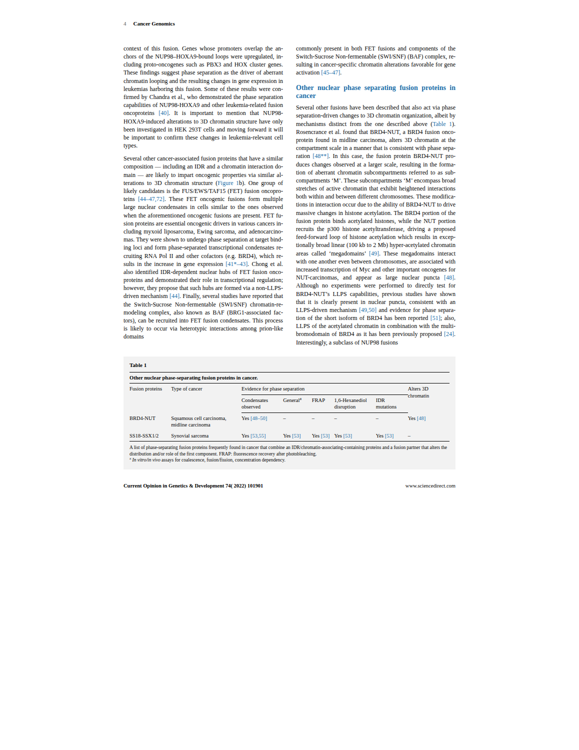4 Cancer Genomics
context of this fusion. Genes whose promoters overlap the anchors of the NUP98–HOXA9-bound loops were upregulated, including proto-oncogenes such as PBX3 and HOX cluster genes. These findings suggest phase separation as the driver of aberrant chromatin looping and the resulting changes in gene expression in leukemias harboring this fusion. Some of these results were confirmed by Chandra et al., who demonstrated the phase separation capabilities of NUP98-HOXA9 and other leukemia-related fusion oncoproteins [40]. It is important to mention that NUP98-HOXA9-induced alterations to 3D chromatin structure have only been investigated in HEK 293T cells and moving forward it will be important to confirm these changes in leukemia-relevant cell types.
Several other cancer-associated fusion proteins that have a similar composition — including an IDR and a chromatin interaction domain — are likely to impart oncogenic properties via similar alterations to 3D chromatin structure (Figure 1b). One group of likely candidates is the FUS/EWS/TAF15 (FET) fusion oncoproteins [44–47,72]. These FET oncogenic fusions form multiple large nuclear condensates in cells similar to the ones observed when the aforementioned oncogenic fusions are present. FET fusion proteins are essential oncogenic drivers in various cancers including myxoid liposarcoma, Ewing sarcoma, and adenocarcinomas. They were shown to undergo phase separation at target binding loci and form phase-separated transcriptional condensates recruiting RNA Pol II and other cofactors (e.g. BRD4), which results in the increase in gene expression [41*–43]. Chong et al. also identified IDR-dependent nuclear hubs of FET fusion oncoproteins and demonstrated their role in transcriptional regulation; however, they propose that such hubs are formed via a non-LLPS-driven mechanism [44]. Finally, several studies have reported that the Switch-Sucrose Non-fermentable (SWI/SNF) chromatin-remodeling complex, also known as BAF (BRG1-associated factors), can be recruited into FET fusion condensates. This process is likely to occur via heterotypic interactions among prion-like domains
commonly present in both FET fusions and components of the Switch-Sucrose Non-fermentable (SWI/SNF) (BAF) complex, resulting in cancer-specific chromatin alterations favorable for gene activation [45–47].
Other nuclear phase separating fusion proteins in cancer
Several other fusions have been described that also act via phase separation-driven changes to 3D chromatin organization, albeit by mechanisms distinct from the one described above (Table 1). Rosencrance et al. found that BRD4-NUT, a BRD4 fusion oncoprotein found in midline carcinoma, alters 3D chromatin at the compartment scale in a manner that is consistent with phase separation [48**]. In this case, the fusion protein BRD4-NUT produces changes observed at a larger scale, resulting in the formation of aberrant chromatin subcompartments referred to as subcompartments ‘M’. These subcompartments ‘M’ encompass broad stretches of active chromatin that exhibit heightened interactions both within and between different chromosomes. These modifications in interaction occur due to the ability of BRD4-NUT to drive massive changes in histone acetylation. The BRD4 portion of the fusion protein binds acetylated histones, while the NUT portion recruits the p300 histone acetyltransferase, driving a proposed feed-forward loop of histone acetylation which results in exceptionally broad linear (100 kb to 2 Mb) hyper-acetylated chromatin areas called ‘megadomains’ [49]. These megadomains interact with one another even between chromosomes, are associated with increased transcription of Myc and other important oncogenes for NUT-carcinomas, and appear as large nuclear puncta [48]. Although no experiments were performed to directly test for BRD4-NUT’s LLPS capabilities, previous studies have shown that it is clearly present in nuclear puncta, consistent with an LLPS-driven mechanism [49,50] and evidence for phase separation of the short isoform of BRD4 has been reported [51]; also, LLPS of the acetylated chromatin in combination with the multibromodomain of BRD4 as it has been previously proposed [24]. Interestingly, a subclass of NUP98 fusions
Table 1
Other nuclear phase-separating fusion proteins in cancer.
| Fusion proteins | Type of cancer | Evidence for phase separation | Alters 3D chromatin |
| --- | --- | --- | --- |
| Condensates observed | General a | FRAP | 1,6-Hexanediol disruption | IDR mutations |
| BRD4-NUT | Squamous cell carcinoma, midline carcinoma | Yes [48–50] | – | – | – | – | Yes [48] |
| SS18-SSX1/2 | Synovial sarcoma | Yes [53,55] | Yes [53] | Yes [53] | Yes [53] | Yes [53] | – |
A list of phase-separating fusion proteins frequently found in cancer that combine an IDR/chromatin-associating-containing proteins and a fusion partner that alters the distribution and/or role of the first component. FRAP: fluorescence recovery after photobleaching.
a In vitro/in vivo assays for coalescence, fusion/fission, concentration dependency.
Current Opinion in Genetics & Development 74( 2022) 101901
www.sciencedirect.com